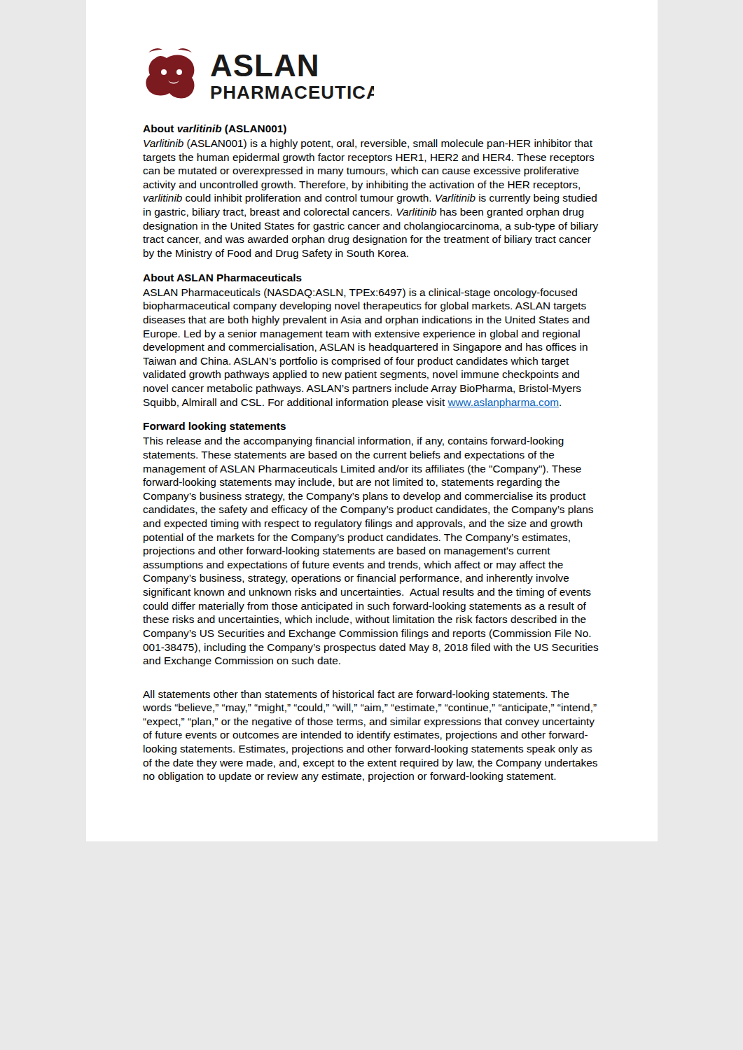ASLAN PHARMACEUTICALS
About varlitinib (ASLAN001)
Varlitinib (ASLAN001) is a highly potent, oral, reversible, small molecule pan-HER inhibitor that targets the human epidermal growth factor receptors HER1, HER2 and HER4. These receptors can be mutated or overexpressed in many tumours, which can cause excessive proliferative activity and uncontrolled growth. Therefore, by inhibiting the activation of the HER receptors, varlitinib could inhibit proliferation and control tumour growth. Varlitinib is currently being studied in gastric, biliary tract, breast and colorectal cancers. Varlitinib has been granted orphan drug designation in the United States for gastric cancer and cholangiocarcinoma, a sub-type of biliary tract cancer, and was awarded orphan drug designation for the treatment of biliary tract cancer by the Ministry of Food and Drug Safety in South Korea.
About ASLAN Pharmaceuticals
ASLAN Pharmaceuticals (NASDAQ:ASLN, TPEx:6497) is a clinical-stage oncology-focused biopharmaceutical company developing novel therapeutics for global markets. ASLAN targets diseases that are both highly prevalent in Asia and orphan indications in the United States and Europe. Led by a senior management team with extensive experience in global and regional development and commercialisation, ASLAN is headquartered in Singapore and has offices in Taiwan and China. ASLAN’s portfolio is comprised of four product candidates which target validated growth pathways applied to new patient segments, novel immune checkpoints and novel cancer metabolic pathways. ASLAN’s partners include Array BioPharma, Bristol-Myers Squibb, Almirall and CSL. For additional information please visit www.aslanpharma.com.
Forward looking statements
This release and the accompanying financial information, if any, contains forward-looking statements. These statements are based on the current beliefs and expectations of the management of ASLAN Pharmaceuticals Limited and/or its affiliates (the "Company"). These forward-looking statements may include, but are not limited to, statements regarding the Company’s business strategy, the Company’s plans to develop and commercialise its product candidates, the safety and efficacy of the Company’s product candidates, the Company’s plans and expected timing with respect to regulatory filings and approvals, and the size and growth potential of the markets for the Company’s product candidates. The Company’s estimates, projections and other forward-looking statements are based on management's current assumptions and expectations of future events and trends, which affect or may affect the Company’s business, strategy, operations or financial performance, and inherently involve significant known and unknown risks and uncertainties. Actual results and the timing of events could differ materially from those anticipated in such forward-looking statements as a result of these risks and uncertainties, which include, without limitation the risk factors described in the Company’s US Securities and Exchange Commission filings and reports (Commission File No. 001-38475), including the Company’s prospectus dated May 8, 2018 filed with the US Securities and Exchange Commission on such date.
All statements other than statements of historical fact are forward-looking statements. The words “believe,” “may,” “might,” “could,” “will,” “aim,” “estimate,” “continue,” “anticipate,” “intend,” “expect,” “plan,” or the negative of those terms, and similar expressions that convey uncertainty of future events or outcomes are intended to identify estimates, projections and other forward-looking statements. Estimates, projections and other forward-looking statements speak only as of the date they were made, and, except to the extent required by law, the Company undertakes no obligation to update or review any estimate, projection or forward-looking statement.